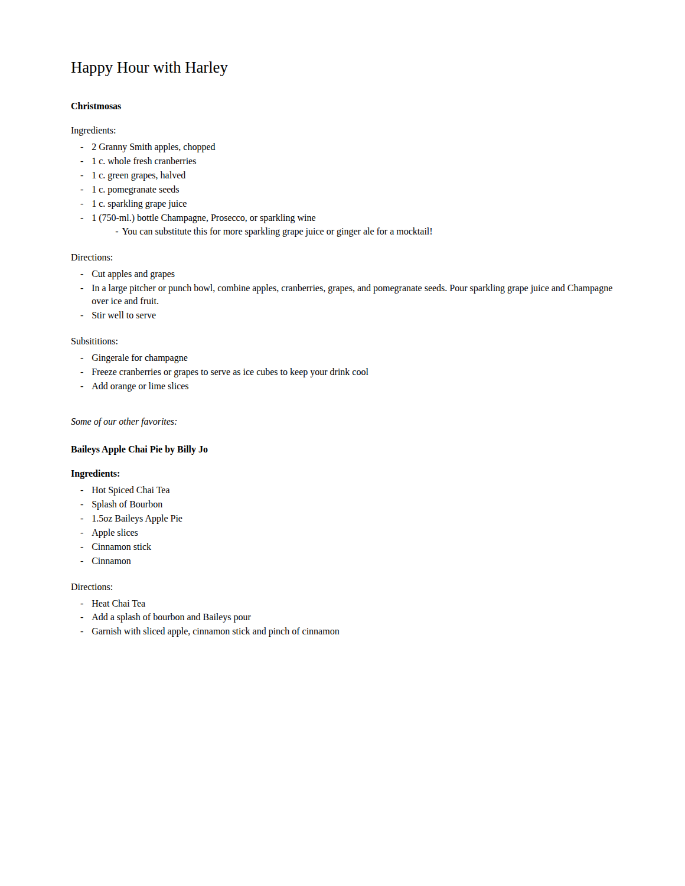Happy Hour with Harley
Christmosas
Ingredients:
2 Granny Smith apples, chopped
1 c. whole fresh cranberries
1 c. green grapes, halved
1 c. pomegranate seeds
1 c. sparkling grape juice
1 (750-ml.) bottle Champagne, Prosecco, or sparkling wine
You can substitute this for more sparkling grape juice or ginger ale for a mocktail!
Directions:
Cut apples and grapes
In a large pitcher or punch bowl, combine apples, cranberries, grapes, and pomegranate seeds. Pour sparkling grape juice and Champagne over ice and fruit.
Stir well to serve
Subsititions:
Gingerale for champagne
Freeze cranberries or grapes to serve as ice cubes to keep your drink cool
Add orange or lime slices
Some of our other favorites:
Baileys Apple Chai Pie by Billy Jo
Ingredients:
Hot Spiced Chai Tea
Splash of Bourbon
1.5oz Baileys Apple Pie
Apple slices
Cinnamon stick
Cinnamon
Directions:
Heat Chai Tea
Add a splash of bourbon and Baileys pour
Garnish with sliced apple, cinnamon stick and pinch of cinnamon